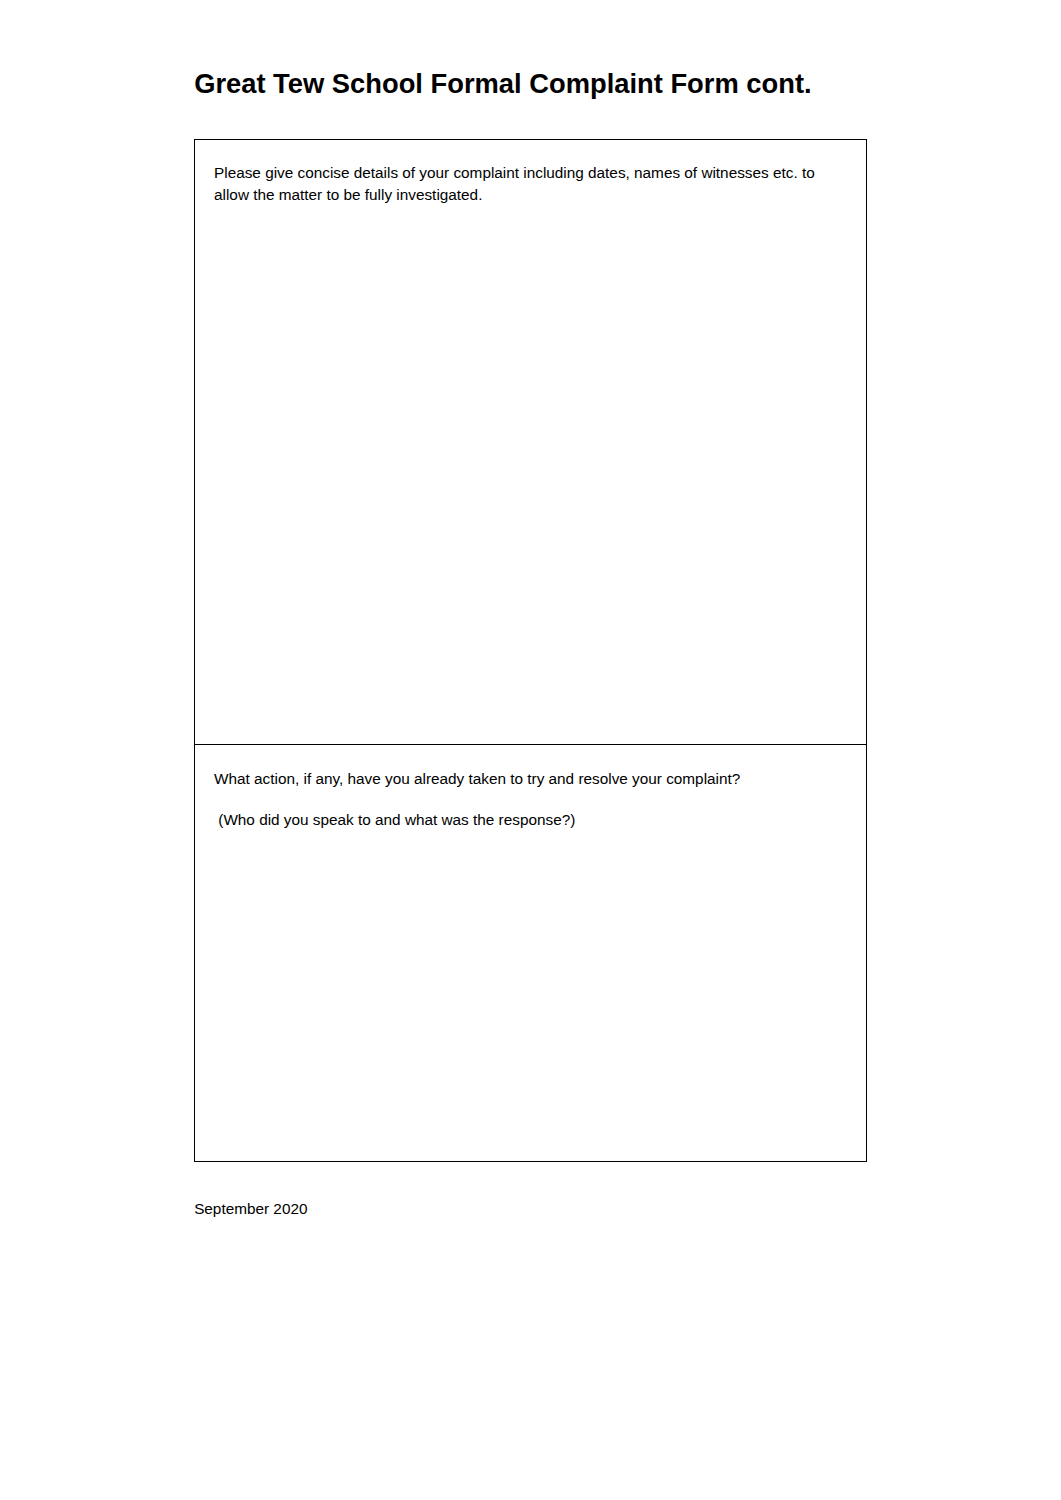Great Tew School Formal Complaint Form cont.
| Please give concise details of your complaint including dates, names of witnesses etc. to allow the matter to be fully investigated. |
| What action, if any, have you already taken to try and resolve your complaint? (Who did you speak to and what was the response?) |
September 2020